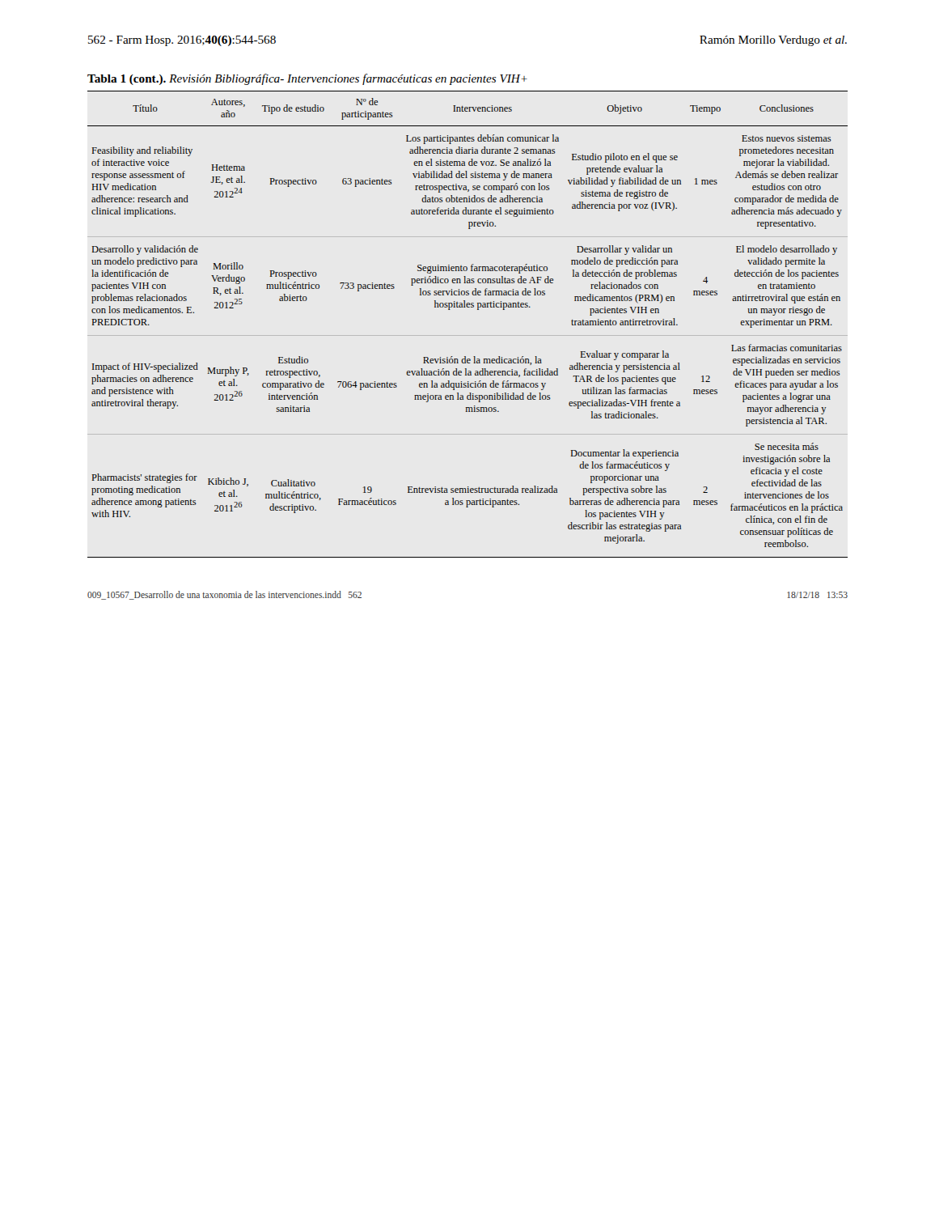562 - Farm Hosp. 2016;40(6):544-568
Ramón Morillo Verdugo et al.
Tabla 1 (cont.). Revisión Bibliográfica- Intervenciones farmacéuticas en pacientes VIH+
| Título | Autores, año | Tipo de estudio | Nº de participantes | Intervenciones | Objetivo | Tiempo | Conclusiones |
| --- | --- | --- | --- | --- | --- | --- | --- |
| Feasibility and reliability of interactive voice response assessment of HIV medication adherence: research and clinical implications. | Hettema JE, et al. 2012 24 | Prospectivo | 63 pacientes | Los participantes debían comunicar la adherencia diaria durante 2 semanas en el sistema de voz. Se analizó la viabilidad del sistema y de manera retrospectiva, se comparó con los datos obtenidos de adherencia autoreferida durante el seguimiento previo. | Estudio piloto en el que se pretende evaluar la viabilidad y fiabilidad de un sistema de registro de adherencia por voz (IVR). | 1 mes | Estos nuevos sistemas prometedores necesitan mejorar la viabilidad. Además se deben realizar estudios con otro comparador de medida de adherencia más adecuado y representativo. |
| Desarrollo y validación de un modelo predictivo para la identificación de pacientes VIH con problemas relacionados con los medicamentos. E. PREDICTOR. | Morillo Verdugo R, et al. 2012 25 | Prospectivo multicéntrico abierto | 733 pacientes | Seguimiento farmacoterapéutico periódico en las consultas de AF de los servicios de farmacia de los hospitales participantes. | Desarrollar y validar un modelo de predicción para la detección de problemas relacionados con medicamentos (PRM) en pacientes VIH en tratamiento antirretroviral. | 4 meses | El modelo desarrollado y validado permite la detección de los pacientes en tratamiento antirretroviral que están en un mayor riesgo de experimentar un PRM. |
| Impact of HIV-specialized pharmacies on adherence and persistence with antiretroviral therapy. | Murphy P, et al. 2012 26 | Estudio retrospectivo, comparativo de intervención sanitaria | 7064 pacientes | Revisión de la medicación, la evaluación de la adherencia, facilidad en la adquisición de fármacos y mejora en la disponibilidad de los mismos. | Evaluar y comparar la adherencia y persistencia al TAR de los pacientes que utilizan las farmacias especializadas-VIH frente a las tradicionales. | 12 meses | Las farmacias comunitarias especializadas en servicios de VIH pueden ser medios eficaces para ayudar a los pacientes a lograr una mayor adherencia y persistencia al TAR. |
| Pharmacists' strategies for promoting medication adherence among patients with HIV. | Kibicho J, et al. 2011 26 | Cualitativo multicéntrico, descriptivo. | 19 Farmacéuticos | Entrevista semiestructurada realizada a los participantes. | Documentar la experiencia de los farmacéuticos y proporcionar una perspectiva sobre las barreras de adherencia para los pacientes VIH y describir las estrategias para mejorarla. | 2 meses | Se necesita más investigación sobre la eficacia y el coste efectividad de las intervenciones de los farmacéuticos en la práctica clínica, con el fin de consensuar políticas de reembolso. |
009_10567_Desarrollo de una taxonomia de las intervenciones.indd 562
18/12/18 13:53